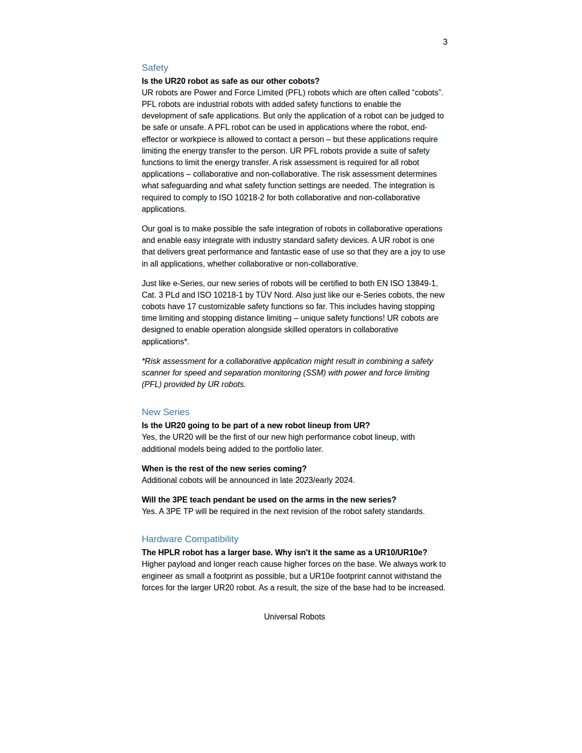3
Safety
Is the UR20 robot as safe as our other cobots?
UR robots are Power and Force Limited (PFL) robots which are often called “cobots”. PFL robots are industrial robots with added safety functions to enable the development of safe applications. But only the application of a robot can be judged to be safe or unsafe. A PFL robot can be used in applications where the robot, end-effector or workpiece is allowed to contact a person – but these applications require limiting the energy transfer to the person. UR PFL robots provide a suite of safety functions to limit the energy transfer. A risk assessment is required for all robot applications – collaborative and non-collaborative. The risk assessment determines what safeguarding and what safety function settings are needed. The integration is required to comply to ISO 10218-2 for both collaborative and non-collaborative applications.
Our goal is to make possible the safe integration of robots in collaborative operations and enable easy integrate with industry standard safety devices. A UR robot is one that delivers great performance and fantastic ease of use so that they are a joy to use in all applications, whether collaborative or non-collaborative.
Just like e-Series, our new series of robots will be certified to both EN ISO 13849-1, Cat. 3 PLd and ISO 10218-1 by TÜV Nord. Also just like our e-Series cobots, the new cobots have 17 customizable safety functions so far. This includes having stopping time limiting and stopping distance limiting – unique safety functions! UR cobots are designed to enable operation alongside skilled operators in collaborative applications*.
*Risk assessment for a collaborative application might result in combining a safety scanner for speed and separation monitoring (SSM) with power and force limiting (PFL) provided by UR robots.
New Series
Is the UR20 going to be part of a new robot lineup from UR?
Yes, the UR20 will be the first of our new high performance cobot lineup, with additional models being added to the portfolio later.
When is the rest of the new series coming?
Additional cobots will be announced in late 2023/early 2024.
Will the 3PE teach pendant be used on the arms in the new series?
Yes. A 3PE TP will be required in the next revision of the robot safety standards.
Hardware Compatibility
The HPLR robot has a larger base. Why isn't it the same as a UR10/UR10e?
Higher payload and longer reach cause higher forces on the base. We always work to engineer as small a footprint as possible, but a UR10e footprint cannot withstand the forces for the larger UR20 robot. As a result, the size of the base had to be increased.
Universal Robots